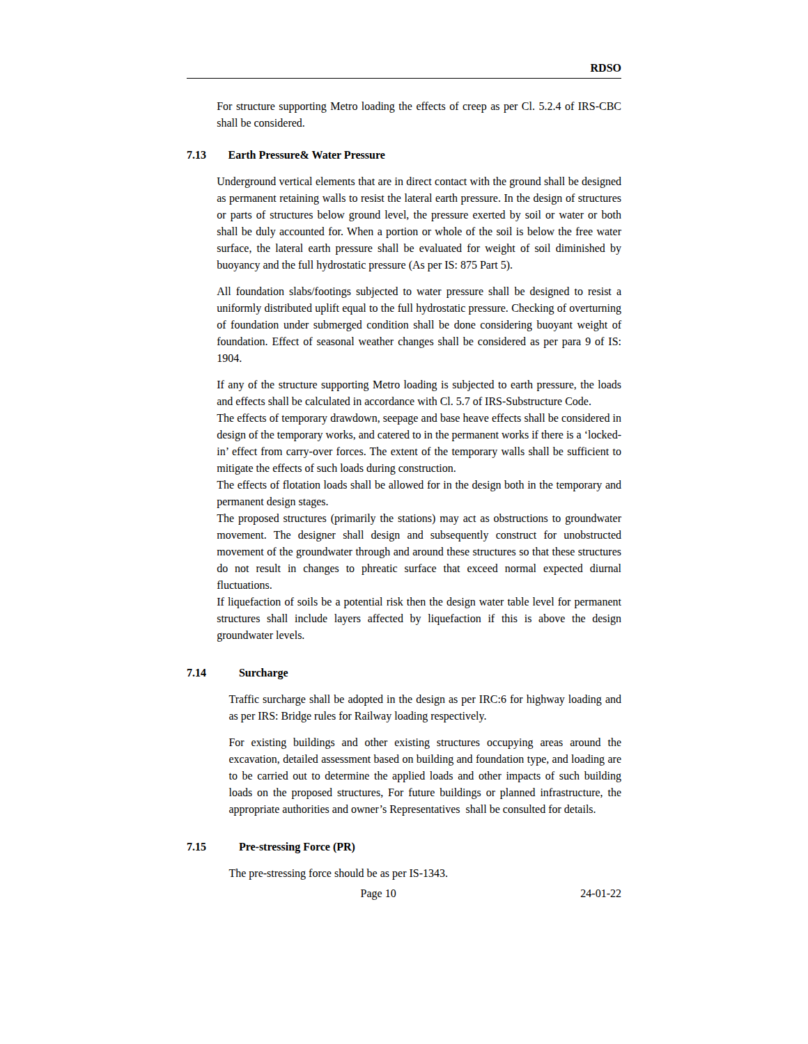RDSO
For structure supporting Metro loading the effects of creep as per Cl. 5.2.4 of IRS-CBC shall be considered.
7.13 Earth Pressure& Water Pressure
Underground vertical elements that are in direct contact with the ground shall be designed as permanent retaining walls to resist the lateral earth pressure. In the design of structures or parts of structures below ground level, the pressure exerted by soil or water or both shall be duly accounted for. When a portion or whole of the soil is below the free water surface, the lateral earth pressure shall be evaluated for weight of soil diminished by buoyancy and the full hydrostatic pressure (As per IS: 875 Part 5).
All foundation slabs/footings subjected to water pressure shall be designed to resist a uniformly distributed uplift equal to the full hydrostatic pressure. Checking of overturning of foundation under submerged condition shall be done considering buoyant weight of foundation. Effect of seasonal weather changes shall be considered as per para 9 of IS: 1904.
If any of the structure supporting Metro loading is subjected to earth pressure, the loads and effects shall be calculated in accordance with Cl. 5.7 of IRS-Substructure Code.
The effects of temporary drawdown, seepage and base heave effects shall be considered in design of the temporary works, and catered to in the permanent works if there is a ‘locked-in’ effect from carry-over forces. The extent of the temporary walls shall be sufficient to mitigate the effects of such loads during construction.
The effects of flotation loads shall be allowed for in the design both in the temporary and permanent design stages.
The proposed structures (primarily the stations) may act as obstructions to groundwater movement. The designer shall design and subsequently construct for unobstructed movement of the groundwater through and around these structures so that these structures do not result in changes to phreatic surface that exceed normal expected diurnal fluctuations.
If liquefaction of soils be a potential risk then the design water table level for permanent structures shall include layers affected by liquefaction if this is above the design groundwater levels.
7.14 Surcharge
Traffic surcharge shall be adopted in the design as per IRC:6 for highway loading and as per IRS: Bridge rules for Railway loading respectively.
For existing buildings and other existing structures occupying areas around the excavation, detailed assessment based on building and foundation type, and loading are to be carried out to determine the applied loads and other impacts of such building loads on the proposed structures, For future buildings or planned infrastructure, the appropriate authorities and owner’s Representatives shall be consulted for details.
7.15 Pre-stressing Force (PR)
The pre-stressing force should be as per IS-1343.
Page 10 24-01-22